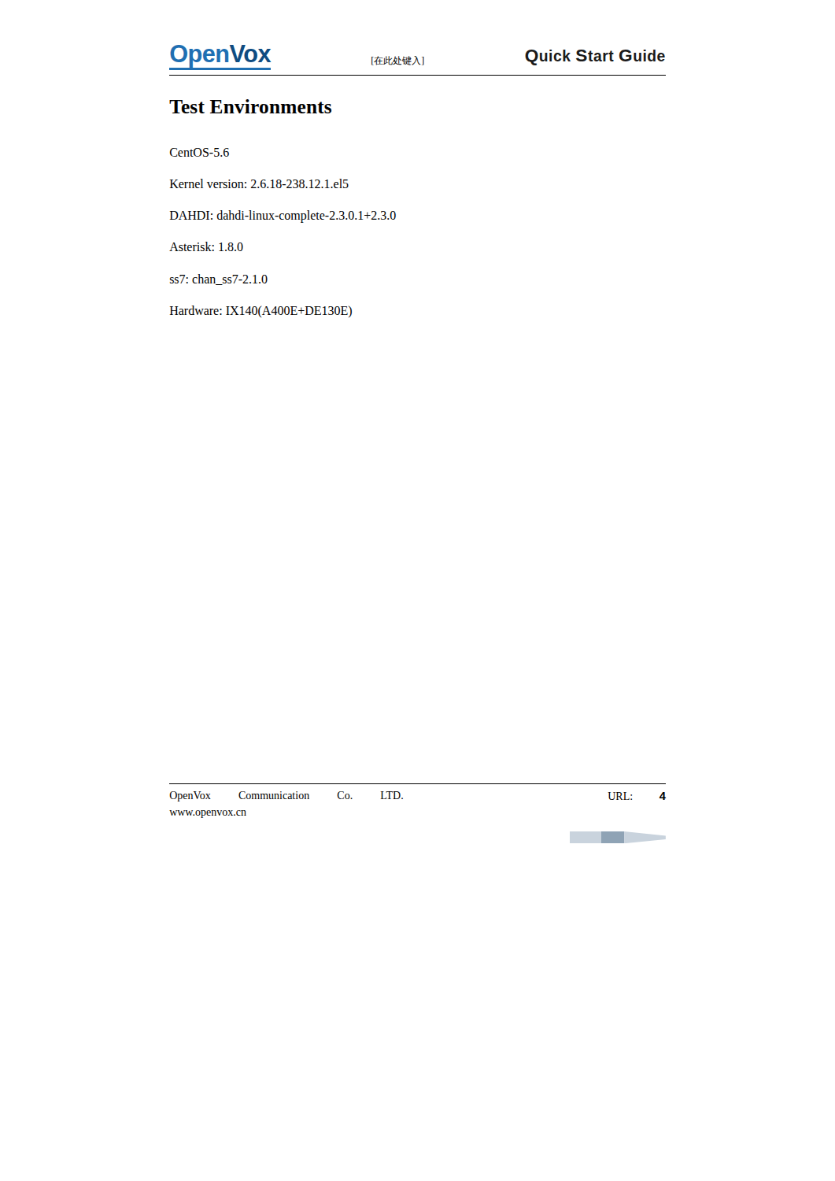Open Vox
[在此处键入]
Quick Start Guide
Test Environments
CentOS-5.6
Kernel version: 2.6.18-238.12.1.el5
DAHDI: dahdi-linux-complete-2.3.0.1+2.3.0
Asterisk: 1.8.0
ss7: chan_ss7-2.1.0
Hardware: IX140(A400E+DE130E)
OpenVox Communication Co. LTD.
www.openvox.cn
URL: 4